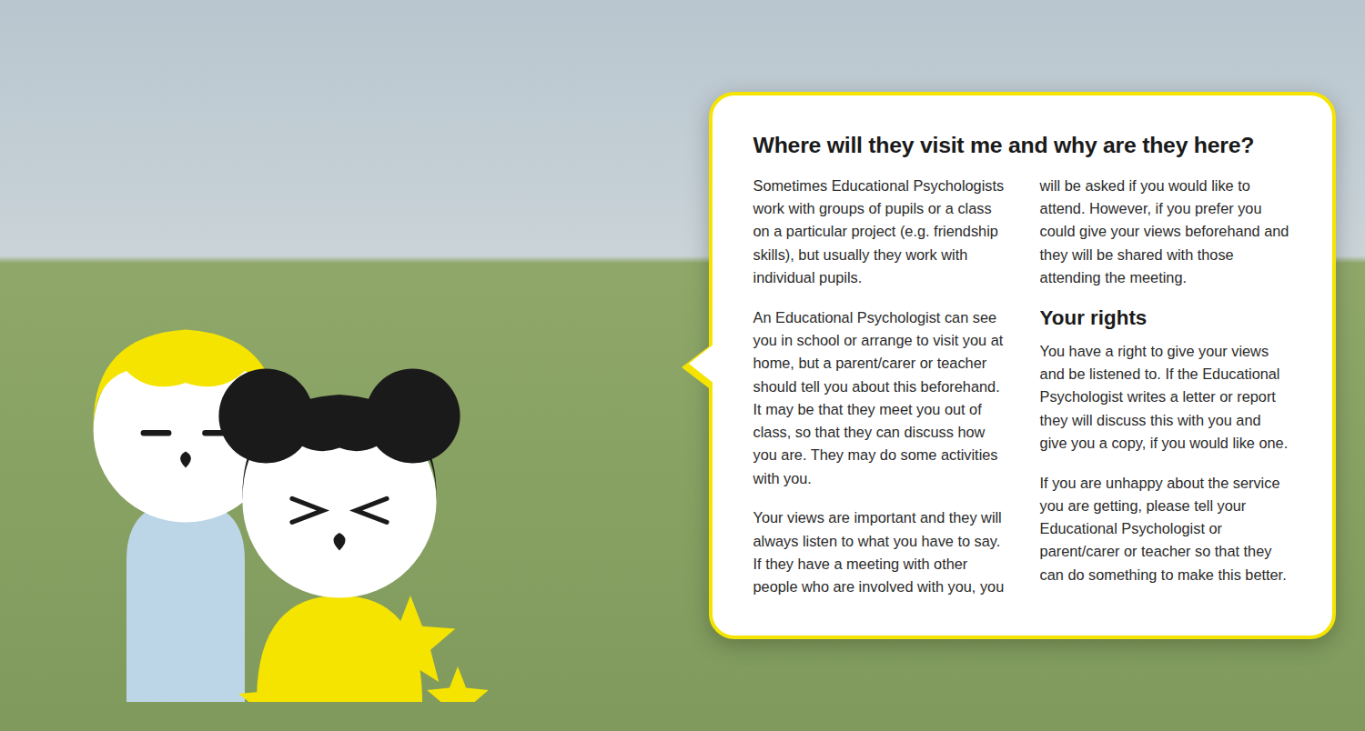Where will they visit me and why are they here?
Sometimes Educational Psychologists work with groups of pupils or a class on a particular project (e.g. friendship skills), but usually they work with individual pupils.
An Educational Psychologist can see you in school or arrange to visit you at home, but a parent/carer or teacher should tell you about this beforehand. It may be that they meet you out of class, so that they can discuss how you are. They may do some activities with you.
Your views are important and they will always listen to what you have to say. If they have a meeting with other people who are involved with you, you will be asked if you would like to attend. However, if you prefer you could give your views beforehand and they will be shared with those attending the meeting.
Your rights
You have a right to give your views and be listened to. If the Educational Psychologist writes a letter or report they will discuss this with you and give you a copy, if you would like one.
If you are unhappy about the service you are getting, please tell your Educational Psychologist or parent/carer or teacher so that they can do something to make this better.